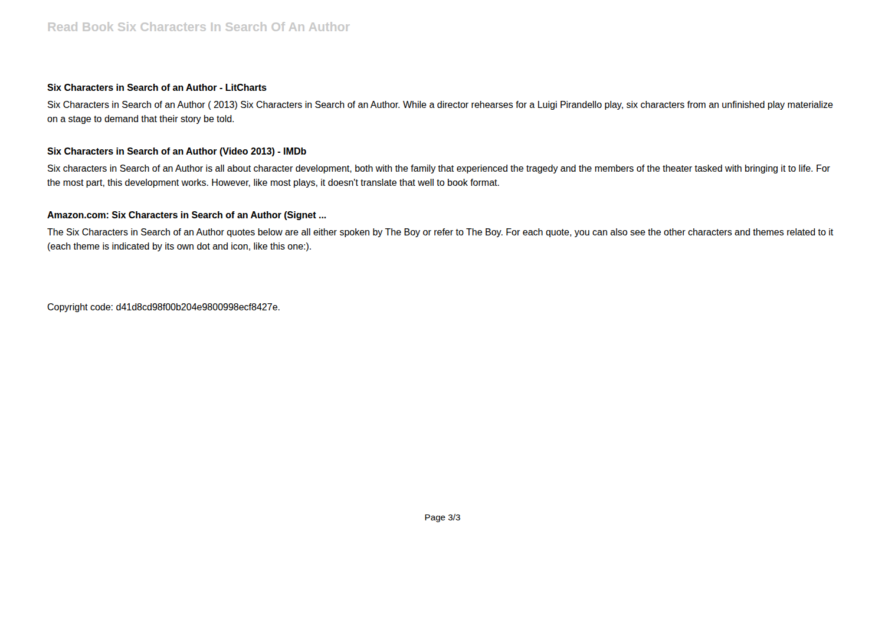Read Book Six Characters In Search Of An Author
Six Characters in Search of an Author - LitCharts
Six Characters in Search of an Author ( 2013) Six Characters in Search of an Author. While a director rehearses for a Luigi Pirandello play, six characters from an unfinished play materialize on a stage to demand that their story be told.
Six Characters in Search of an Author (Video 2013) - IMDb
Six characters in Search of an Author is all about character development, both with the family that experienced the tragedy and the members of the theater tasked with bringing it to life. For the most part, this development works. However, like most plays, it doesn't translate that well to book format.
Amazon.com: Six Characters in Search of an Author (Signet ...
The Six Characters in Search of an Author quotes below are all either spoken by The Boy or refer to The Boy. For each quote, you can also see the other characters and themes related to it (each theme is indicated by its own dot and icon, like this one:).
Copyright code: d41d8cd98f00b204e9800998ecf8427e.
Page 3/3